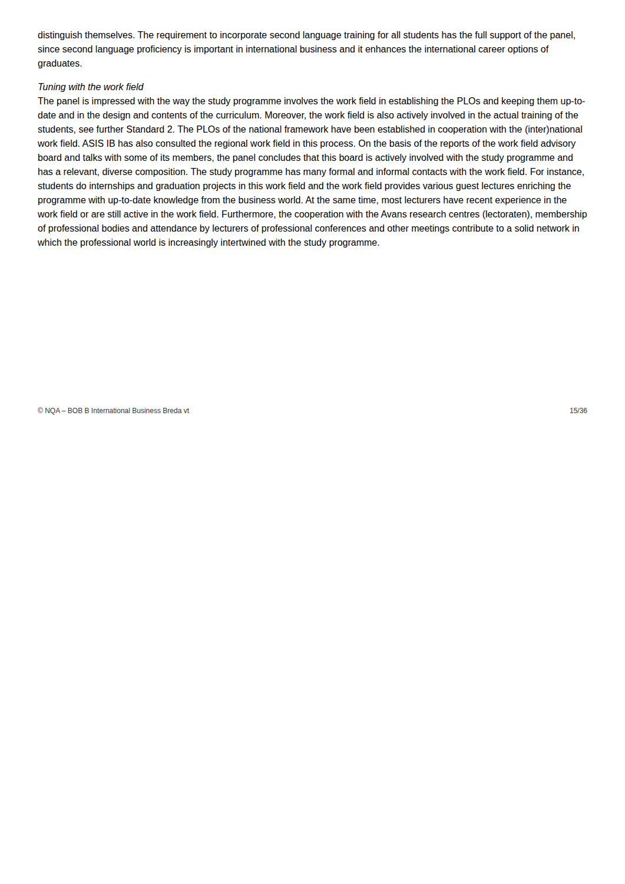distinguish themselves. The requirement to incorporate second language training for all students has the full support of the panel, since second language proficiency is important in international business and it enhances the international career options of graduates.
Tuning with the work field
The panel is impressed with the way the study programme involves the work field in establishing the PLOs and keeping them up-to-date and in the design and contents of the curriculum. Moreover, the work field is also actively involved in the actual training of the students, see further Standard 2. The PLOs of the national framework have been established in cooperation with the (inter)national work field. ASIS IB has also consulted the regional work field in this process. On the basis of the reports of the work field advisory board and talks with some of its members, the panel concludes that this board is actively involved with the study programme and has a relevant, diverse composition. The study programme has many formal and informal contacts with the work field. For instance, students do internships and graduation projects in this work field and the work field provides various guest lectures enriching the programme with up-to-date knowledge from the business world. At the same time, most lecturers have recent experience in the work field or are still active in the work field. Furthermore, the cooperation with the Avans research centres (lectoraten), membership of professional bodies and attendance by lecturers of professional conferences and other meetings contribute to a solid network in which the professional world is increasingly intertwined with the study programme.
© NQA – BOB B International Business Breda vt 15/36